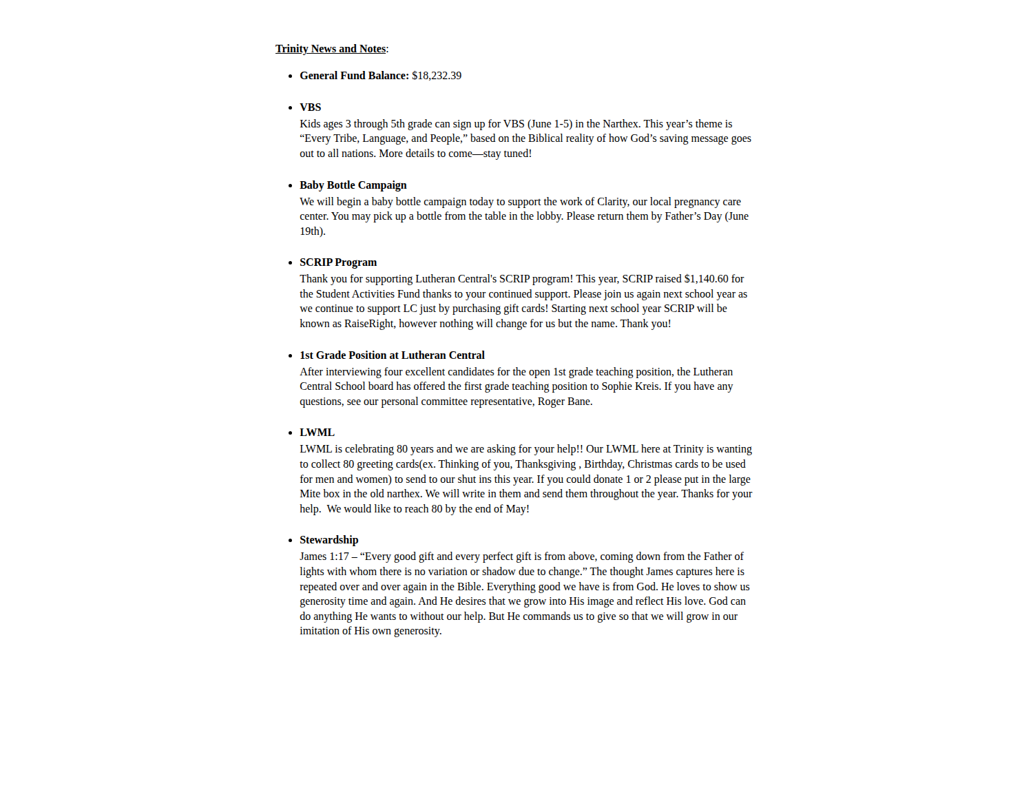Trinity News and Notes
:
General Fund Balance: $18,232.39
VBS
Kids ages 3 through 5th grade can sign up for VBS (June 1-5) in the Narthex. This year’s theme is “Every Tribe, Language, and People,” based on the Biblical reality of how God’s saving message goes out to all nations. More details to come—stay tuned!
Baby Bottle Campaign
We will begin a baby bottle campaign today to support the work of Clarity, our local pregnancy care center. You may pick up a bottle from the table in the lobby. Please return them by Father’s Day (June 19th).
SCRIP Program
Thank you for supporting Lutheran Central's SCRIP program! This year, SCRIP raised $1,140.60 for the Student Activities Fund thanks to your continued support. Please join us again next school year as we continue to support LC just by purchasing gift cards! Starting next school year SCRIP will be known as RaiseRight, however nothing will change for us but the name. Thank you!
1st Grade Position at Lutheran Central
After interviewing four excellent candidates for the open 1st grade teaching position, the Lutheran Central School board has offered the first grade teaching position to Sophie Kreis. If you have any questions, see our personal committee representative, Roger Bane.
LWML
LWML is celebrating 80 years and we are asking for your help!! Our LWML here at Trinity is wanting to collect 80 greeting cards(ex. Thinking of you, Thanksgiving , Birthday, Christmas cards to be used for men and women) to send to our shut ins this year. If you could donate 1 or 2 please put in the large Mite box in the old narthex. We will write in them and send them throughout the year. Thanks for your help. We would like to reach 80 by the end of May!
Stewardship
James 1:17 – “Every good gift and every perfect gift is from above, coming down from the Father of lights with whom there is no variation or shadow due to change.” The thought James captures here is repeated over and over again in the Bible. Everything good we have is from God. He loves to show us generosity time and again. And He desires that we grow into His image and reflect His love. God can do anything He wants to without our help. But He commands us to give so that we will grow in our imitation of His own generosity.